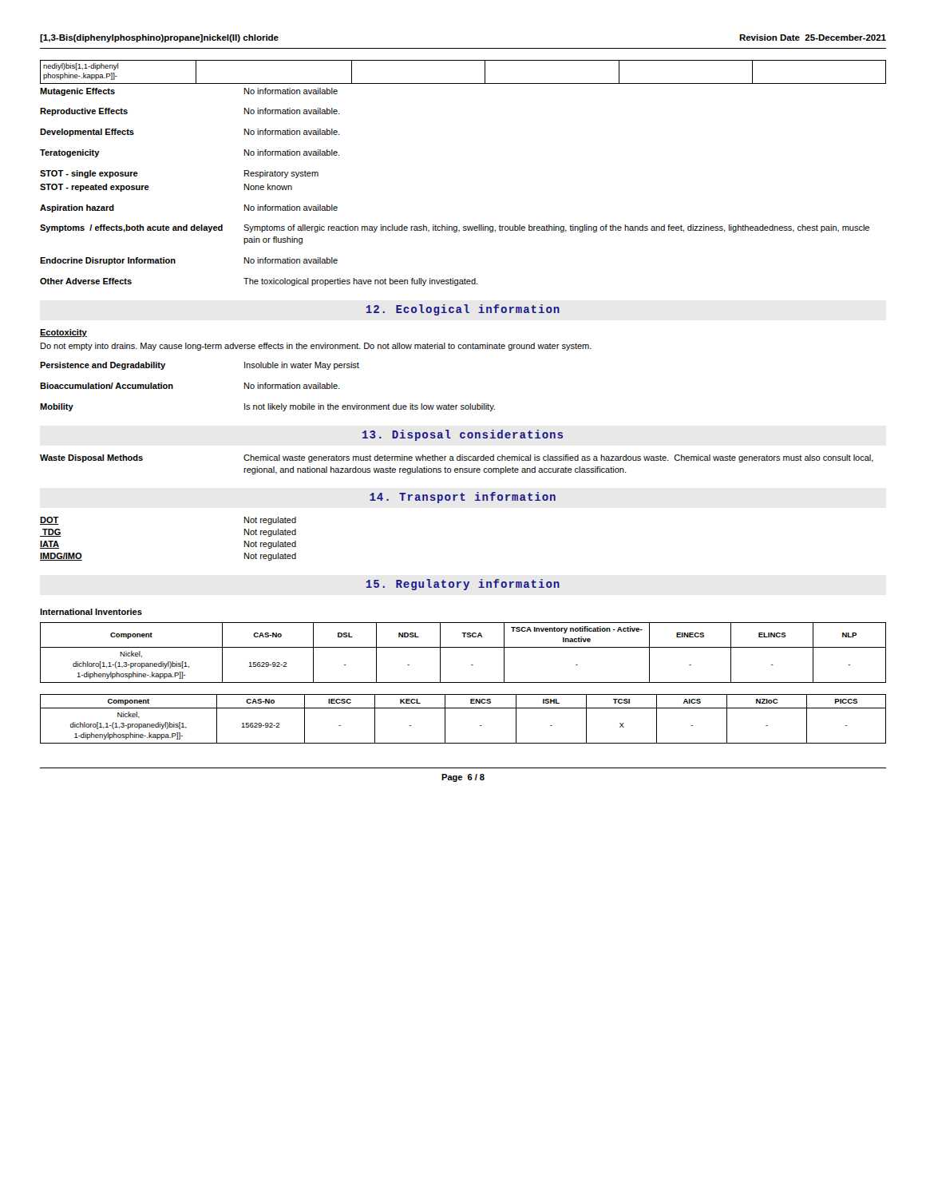[1,3-Bis(diphenylphosphino)propane]nickel(II) chloride
Revision Date 25-December-2021
| nediyl)bis[1,1-diphenyl phosphine-.kappa.P]]- | | | | | |
Mutagenic Effects
No information available
Reproductive Effects
No information available.
Developmental Effects
No information available.
Teratogenicity
No information available.
STOT - single exposure
Respiratory system
STOT - repeated exposure
None known
Aspiration hazard
No information available
Symptoms / effects,both acute and delayed
Symptoms of allergic reaction may include rash, itching, swelling, trouble breathing, tingling of the hands and feet, dizziness, lightheadedness, chest pain, muscle pain or flushing
Endocrine Disruptor Information
No information available
Other Adverse Effects
The toxicological properties have not been fully investigated.
12. Ecological information
Ecotoxicity
Do not empty into drains. May cause long-term adverse effects in the environment. Do not allow material to contaminate ground water system.
Persistence and Degradability
Insoluble in water May persist
Bioaccumulation/ Accumulation
No information available.
Mobility
Is not likely mobile in the environment due its low water solubility.
13. Disposal considerations
Waste Disposal Methods
Chemical waste generators must determine whether a discarded chemical is classified as a hazardous waste. Chemical waste generators must also consult local, regional, and national hazardous waste regulations to ensure complete and accurate classification.
14. Transport information
DOT
Not regulated
TDG
Not regulated
IATA
Not regulated
IMDG/IMO
Not regulated
15. Regulatory information
International Inventories
| Component | CAS-No | DSL | NDSL | TSCA | TSCA Inventory notification - Active-Inactive | EINECS | ELINCS | NLP |
| --- | --- | --- | --- | --- | --- | --- | --- | --- |
| Nickel, dichloro[1,1-(1,3-propanediyl)bis[1, 1-diphenylphosphine-.kappa.P]]- | 15629-92-2 | - | - | - | - | - | - | - |
| Component | CAS-No | IECSC | KECL | ENCS | ISHL | TCSI | AICS | NZIoC | PICCS |
| --- | --- | --- | --- | --- | --- | --- | --- | --- | --- |
| Nickel, dichloro[1,1-(1,3-propanediyl)bis[1, 1-diphenylphosphine-.kappa.P]]- | 15629-92-2 | - | - | - | - | X | - | - | - |
Page 6 / 8